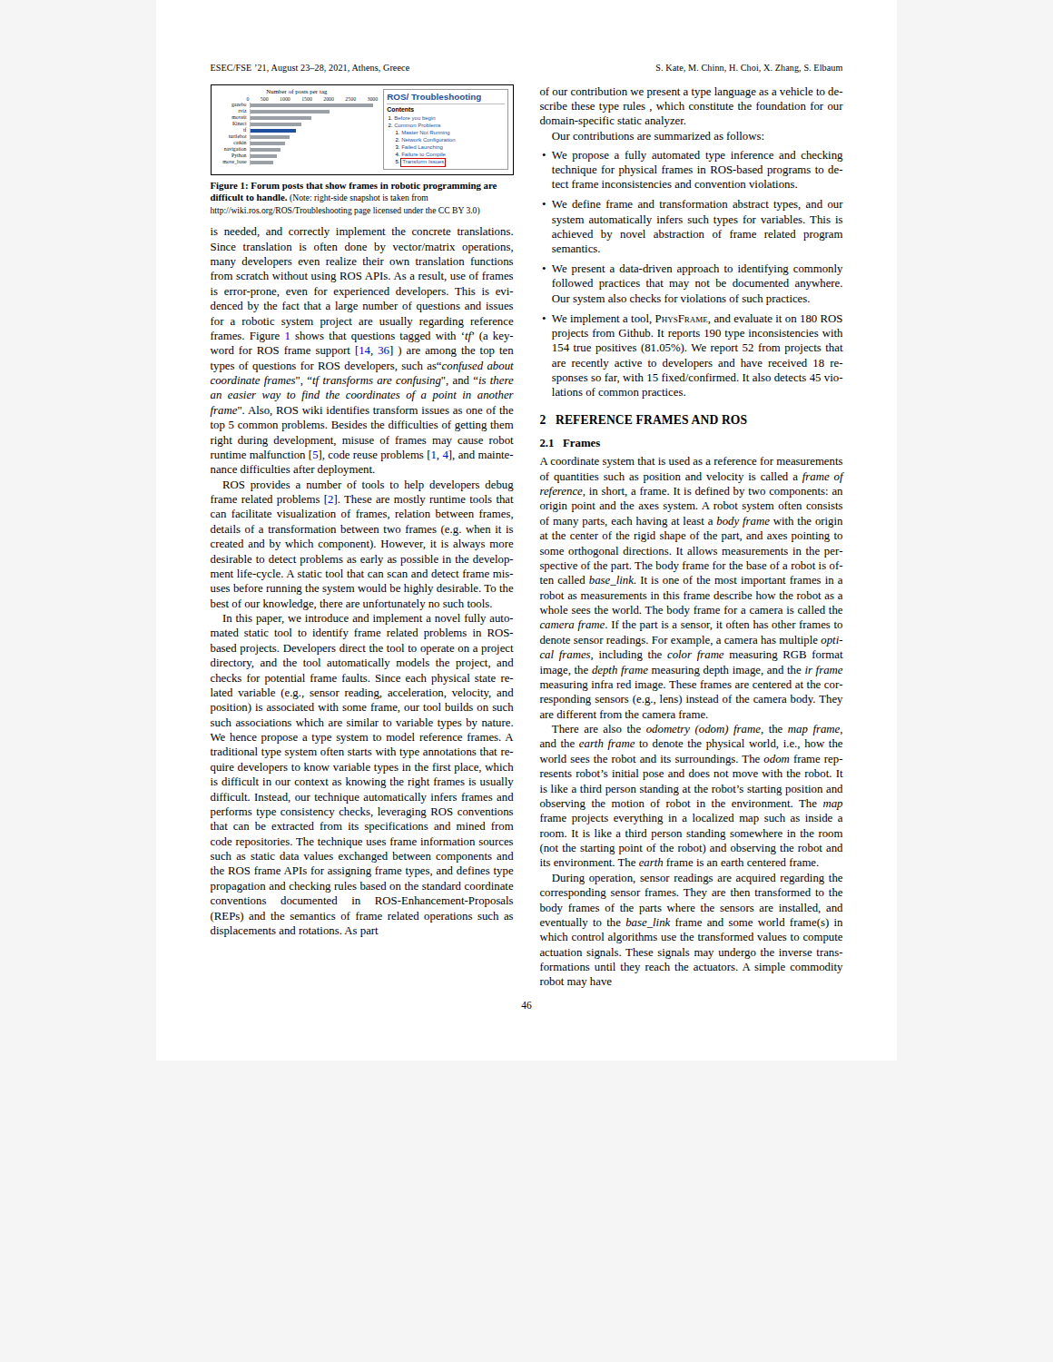ESEC/FSE ’21, August 23–28, 2021, Athens, Greece
S. Kate, M. Chinn, H. Choi, X. Zhang, S. Elbaum
Number of posts per tag
050010001500200025003000
gazebo
rviz
moveit
Kinect
tf
turtlebot
catkin
navigation
Python
move_base
ROS/ Troubleshooting
Contents
Before you begin
Common Problems
Master Not Running
Network Configuration
Failed Launching
Failure to Compile
Transform Issues
Figure 1: Forum posts that show frames in robotic programming are difficult to handle. (Note: right-side snapshot is taken from http://wiki.ros.org/ROS/Troubleshooting page licensed under the CC BY 3.0)
is needed, and correctly implement the concrete translations. Since translation is often done by vector/matrix operations, many developers even realize their own translation functions from scratch without using ROS APIs. As a result, use of frames is error-prone, even for experienced developers. This is evidenced by the fact that a large number of questions and issues for a robotic system project are usually regarding reference frames. Figure 1 shows that questions tagged with ‘tf’ (a keyword for ROS frame support [14, 36] ) are among the top ten types of questions for ROS developers, such as“confused about coordinate frames", “tf transforms are confusing", and “is there an easier way to find the coordinates of a point in another frame". Also, ROS wiki identifies transform issues as one of the top 5 common problems. Besides the difficulties of getting them right during development, misuse of frames may cause robot runtime malfunction [5], code reuse problems [1, 4], and maintenance difficulties after deployment.
ROS provides a number of tools to help developers debug frame related problems [2]. These are mostly runtime tools that can facilitate visualization of frames, relation between frames, details of a transformation between two frames (e.g. when it is created and by which component). However, it is always more desirable to detect problems as early as possible in the development life-cycle. A static tool that can scan and detect frame misuses before running the system would be highly desirable. To the best of our knowledge, there are unfortunately no such tools.
In this paper, we introduce and implement a novel fully automated static tool to identify frame related problems in ROS-based projects. Developers direct the tool to operate on a project directory, and the tool automatically models the project, and checks for potential frame faults. Since each physical state related variable (e.g., sensor reading, acceleration, velocity, and position) is associated with some frame, our tool builds on such such associations which are similar to variable types by nature. We hence propose a type system to model reference frames. A traditional type system often starts with type annotations that require developers to know variable types in the first place, which is difficult in our context as knowing the right frames is usually difficult. Instead, our technique automatically infers frames and performs type consistency checks, leveraging ROS conventions that can be extracted from its specifications and mined from code repositories. The technique uses frame information sources such as static data values exchanged between components and the ROS frame APIs for assigning frame types, and defines type propagation and checking rules based on the standard coordinate conventions documented in ROS-Enhancement-Proposals (REPs) and the semantics of frame related operations such as displacements and rotations. As part
of our contribution we present a type language as a vehicle to describe these type rules , which constitute the foundation for our domain-specific static analyzer.
Our contributions are summarized as follows:
We propose a fully automated type inference and checking technique for physical frames in ROS-based programs to detect frame inconsistencies and convention violations.
We define frame and transformation abstract types, and our system automatically infers such types for variables. This is achieved by novel abstraction of frame related program semantics.
We present a data-driven approach to identifying commonly followed practices that may not be documented anywhere. Our system also checks for violations of such practices.
We implement a tool, PhysFrame, and evaluate it on 180 ROS projects from Github. It reports 190 type inconsistencies with 154 true positives (81.05%). We report 52 from projects that are recently active to developers and have received 18 responses so far, with 15 fixed/confirmed. It also detects 45 violations of common practices.
2 REFERENCE FRAMES AND ROS
2.1 Frames
A coordinate system that is used as a reference for measurements of quantities such as position and velocity is called a frame of reference, in short, a frame. It is defined by two components: an origin point and the axes system. A robot system often consists of many parts, each having at least a body frame with the origin at the center of the rigid shape of the part, and axes pointing to some orthogonal directions. It allows measurements in the perspective of the part. The body frame for the base of a robot is often called base_link. It is one of the most important frames in a robot as measurements in this frame describe how the robot as a whole sees the world. The body frame for a camera is called the camera frame. If the part is a sensor, it often has other frames to denote sensor readings. For example, a camera has multiple optical frames, including the color frame measuring RGB format image, the depth frame measuring depth image, and the ir frame measuring infra red image. These frames are centered at the corresponding sensors (e.g., lens) instead of the camera body. They are different from the camera frame.
There are also the odometry (odom) frame, the map frame, and the earth frame to denote the physical world, i.e., how the world sees the robot and its surroundings. The odom frame represents robot’s initial pose and does not move with the robot. It is like a third person standing at the robot’s starting position and observing the motion of robot in the environment. The map frame projects everything in a localized map such as inside a room. It is like a third person standing somewhere in the room (not the starting point of the robot) and observing the robot and its environment. The earth frame is an earth centered frame.
During operation, sensor readings are acquired regarding the corresponding sensor frames. They are then transformed to the body frames of the parts where the sensors are installed, and eventually to the base_link frame and some world frame(s) in which control algorithms use the transformed values to compute actuation signals. These signals may undergo the inverse transformations until they reach the actuators. A simple commodity robot may have
46